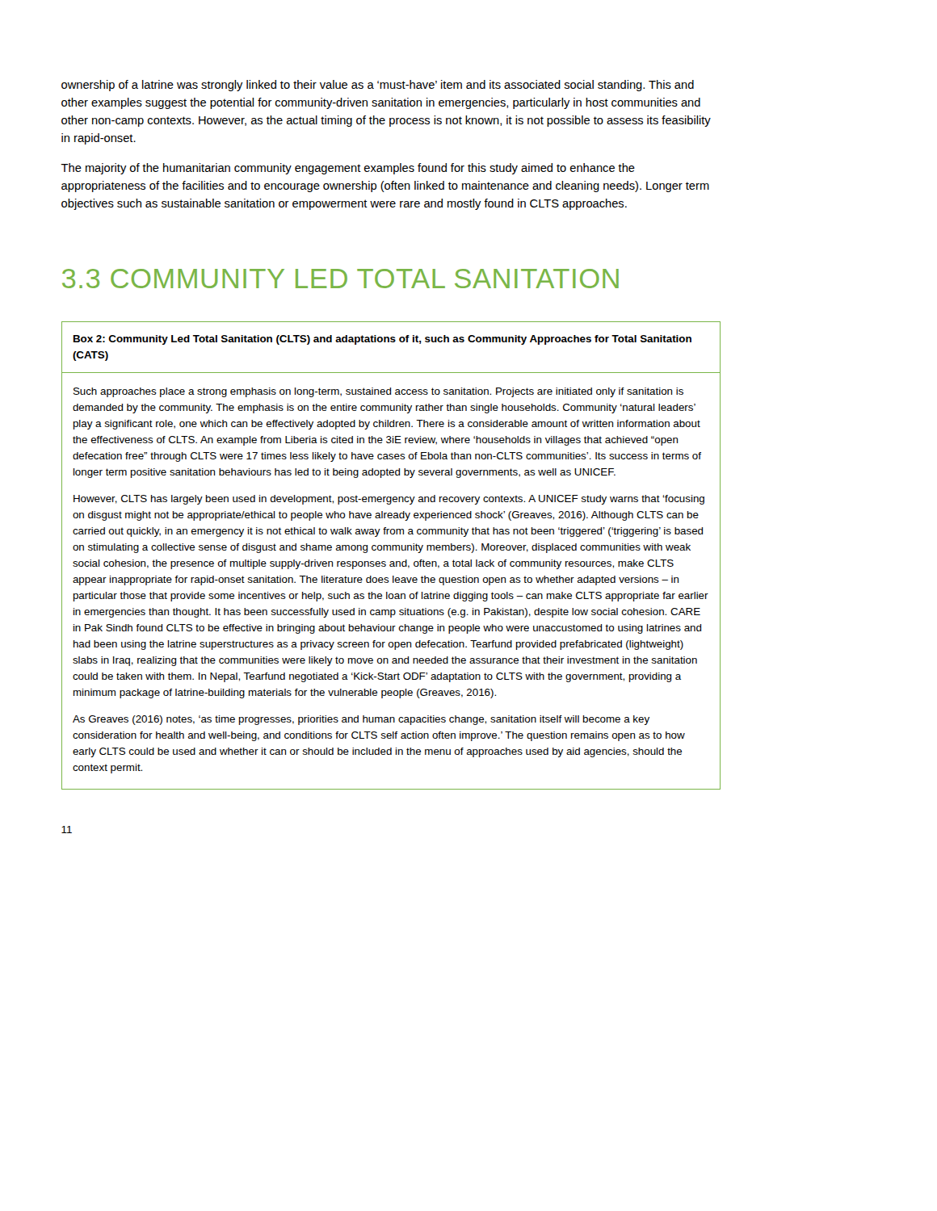ownership of a latrine was strongly linked to their value as a ‘must-have’ item and its associated social standing. This and other examples suggest the potential for community-driven sanitation in emergencies, particularly in host communities and other non-camp contexts. However, as the actual timing of the process is not known, it is not possible to assess its feasibility in rapid-onset.
The majority of the humanitarian community engagement examples found for this study aimed to enhance the appropriateness of the facilities and to encourage ownership (often linked to maintenance and cleaning needs). Longer term objectives such as sustainable sanitation or empowerment were rare and mostly found in CLTS approaches.
3.3 COMMUNITY LED TOTAL SANITATION
Box 2: Community Led Total Sanitation (CLTS) and adaptations of it, such as Community Approaches for Total Sanitation (CATS)
Such approaches place a strong emphasis on long-term, sustained access to sanitation. Projects are initiated only if sanitation is demanded by the community. The emphasis is on the entire community rather than single households. Community ‘natural leaders’ play a significant role, one which can be effectively adopted by children. There is a considerable amount of written information about the effectiveness of CLTS. An example from Liberia is cited in the 3iE review, where ‘households in villages that achieved “open defecation free” through CLTS were 17 times less likely to have cases of Ebola than non-CLTS communities’. Its success in terms of longer term positive sanitation behaviours has led to it being adopted by several governments, as well as UNICEF.
However, CLTS has largely been used in development, post-emergency and recovery contexts. A UNICEF study warns that ‘focusing on disgust might not be appropriate/ethical to people who have already experienced shock’ (Greaves, 2016). Although CLTS can be carried out quickly, in an emergency it is not ethical to walk away from a community that has not been ‘triggered’ (‘triggering’ is based on stimulating a collective sense of disgust and shame among community members). Moreover, displaced communities with weak social cohesion, the presence of multiple supply-driven responses and, often, a total lack of community resources, make CLTS appear inappropriate for rapid-onset sanitation. The literature does leave the question open as to whether adapted versions – in particular those that provide some incentives or help, such as the loan of latrine digging tools – can make CLTS appropriate far earlier in emergencies than thought. It has been successfully used in camp situations (e.g. in Pakistan), despite low social cohesion. CARE in Pak Sindh found CLTS to be effective in bringing about behaviour change in people who were unaccustomed to using latrines and had been using the latrine superstructures as a privacy screen for open defecation. Tearfund provided prefabricated (lightweight) slabs in Iraq, realizing that the communities were likely to move on and needed the assurance that their investment in the sanitation could be taken with them. In Nepal, Tearfund negotiated a ‘Kick-Start ODF’ adaptation to CLTS with the government, providing a minimum package of latrine-building materials for the vulnerable people (Greaves, 2016).
As Greaves (2016) notes, ‘as time progresses, priorities and human capacities change, sanitation itself will become a key consideration for health and well-being, and conditions for CLTS self action often improve.’ The question remains open as to how early CLTS could be used and whether it can or should be included in the menu of approaches used by aid agencies, should the context permit.
11